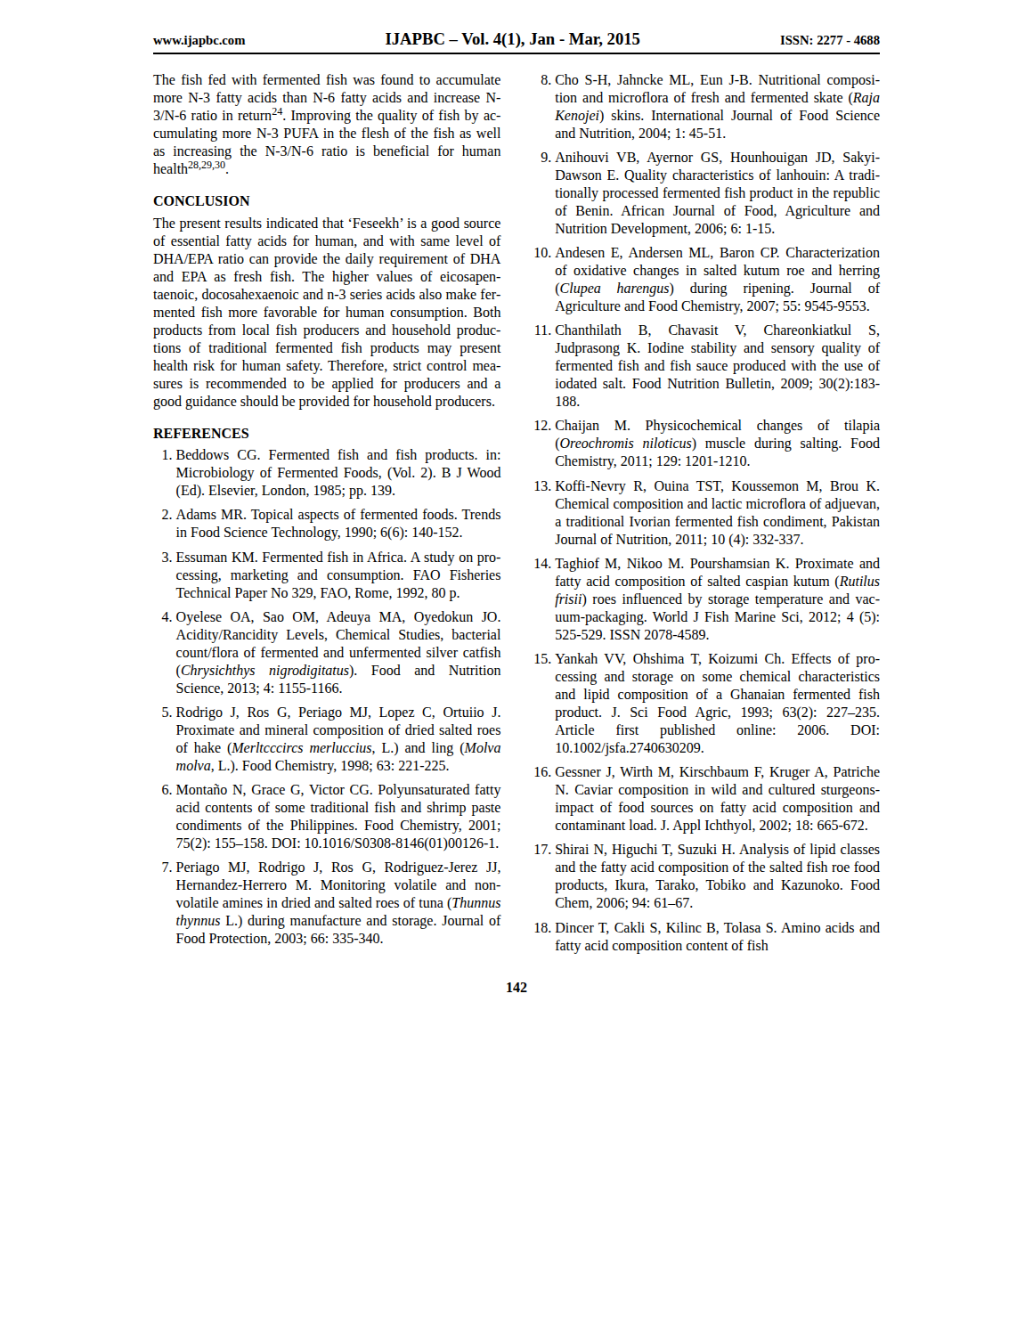www.ijapbc.com IJAPBC – Vol. 4(1), Jan - Mar, 2015 ISSN: 2277 - 4688
The fish fed with fermented fish was found to accumulate more N-3 fatty acids than N-6 fatty acids and increase N-3/N-6 ratio in return24. Improving the quality of fish by accumulating more N-3 PUFA in the flesh of the fish as well as increasing the N-3/N-6 ratio is beneficial for human health28,29,30.
Conclusion
The present results indicated that ‘Feseekh’ is a good source of essential fatty acids for human, and with same level of DHA/EPA ratio can provide the daily requirement of DHA and EPA as fresh fish. The higher values of eicosapentaenoic, docosahexaenoic and n-3 series acids also make fermented fish more favorable for human consumption. Both products from local fish producers and household productions of traditional fermented fish products may present health risk for human safety. Therefore, strict control measures is recommended to be applied for producers and a good guidance should be provided for household producers.
References
Beddows CG. Fermented fish and fish products. in: Microbiology of Fermented Foods, (Vol. 2). B J Wood (Ed). Elsevier, London, 1985; pp. 139.
Adams MR. Topical aspects of fermented foods. Trends in Food Science Technology, 1990; 6(6): 140-152.
Essuman KM. Fermented fish in Africa. A study on processing, marketing and consumption. FAO Fisheries Technical Paper No 329, FAO, Rome, 1992, 80 p.
Oyelese OA, Sao OM, Adeuya MA, Oyedokun JO. Acidity/Rancidity Levels, Chemical Studies, bacterial count/flora of fermented and unfermented silver catfish (Chrysichthys nigrodigitatus). Food and Nutrition Science, 2013; 4: 1155-1166.
Rodrigo J, Ros G, Periago MJ, Lopez C, Ortuiio J. Proximate and mineral composition of dried salted roes of hake (Merltcccircs merluccius, L.) and ling (Molva molva, L.). Food Chemistry, 1998; 63: 221-225.
Montaño N, Grace G, Victor CG. Polyunsaturated fatty acid contents of some traditional fish and shrimp paste condiments of the Philippines. Food Chemistry, 2001; 75(2): 155–158. DOI: 10.1016/S0308-8146(01)00126-1.
Periago MJ, Rodrigo J, Ros G, Rodriguez-Jerez JJ, Hernandez-Herrero M. Monitoring volatile and nonvolatile amines in dried and salted roes of tuna (Thunnus thynnus L.) during manufacture and storage. Journal of Food Protection, 2003; 66: 335-340.
Cho S-H, Jahncke ML, Eun J-B. Nutritional composition and microflora of fresh and fermented skate (Raja Kenojei) skins. International Journal of Food Science and Nutrition, 2004; 1: 45-51.
Anihouvi VB, Ayernor GS, Hounhouigan JD, Sakyi-Dawson E. Quality characteristics of lanhouin: A traditionally processed fermented fish product in the republic of Benin. African Journal of Food, Agriculture and Nutrition Development, 2006; 6: 1-15.
Andesen E, Andersen ML, Baron CP. Characterization of oxidative changes in salted kutum roe and herring (Clupea harengus) during ripening. Journal of Agriculture and Food Chemistry, 2007; 55: 9545-9553.
Chanthilath B, Chavasit V, Chareonkiatkul S, Judprasong K. Iodine stability and sensory quality of fermented fish and fish sauce produced with the use of iodated salt. Food Nutrition Bulletin, 2009; 30(2):183-188.
Chaijan M. Physicochemical changes of tilapia (Oreochromis niloticus) muscle during salting. Food Chemistry, 2011; 129: 1201-1210.
Koffi-Nevry R, Ouina TST, Koussemon M, Brou K. Chemical composition and lactic microflora of adjuevan, a traditional Ivorian fermented fish condiment, Pakistan Journal of Nutrition, 2011; 10 (4): 332-337.
Taghiof M, Nikoo M. Pourshamsian K. Proximate and fatty acid composition of salted caspian kutum (Rutilus frisii) roes influenced by storage temperature and vacuum-packaging. World J Fish Marine Sci, 2012; 4 (5): 525-529. ISSN 2078-4589.
Yankah VV, Ohshima T, Koizumi Ch. Effects of processing and storage on some chemical characteristics and lipid composition of a Ghanaian fermented fish product. J. Sci Food Agric, 1993; 63(2): 227–235. Article first published online: 2006. DOI: 10.1002/jsfa.2740630209.
Gessner J, Wirth M, Kirschbaum F, Kruger A, Patriche N. Caviar composition in wild and cultured sturgeons-impact of food sources on fatty acid composition and contaminant load. J. Appl Ichthyol, 2002; 18: 665-672.
Shirai N, Higuchi T, Suzuki H. Analysis of lipid classes and the fatty acid composition of the salted fish roe food products, Ikura, Tarako, Tobiko and Kazunoko. Food Chem, 2006; 94: 61–67.
Dincer T, Cakli S, Kilinc B, Tolasa S. Amino acids and fatty acid composition content of fish
142